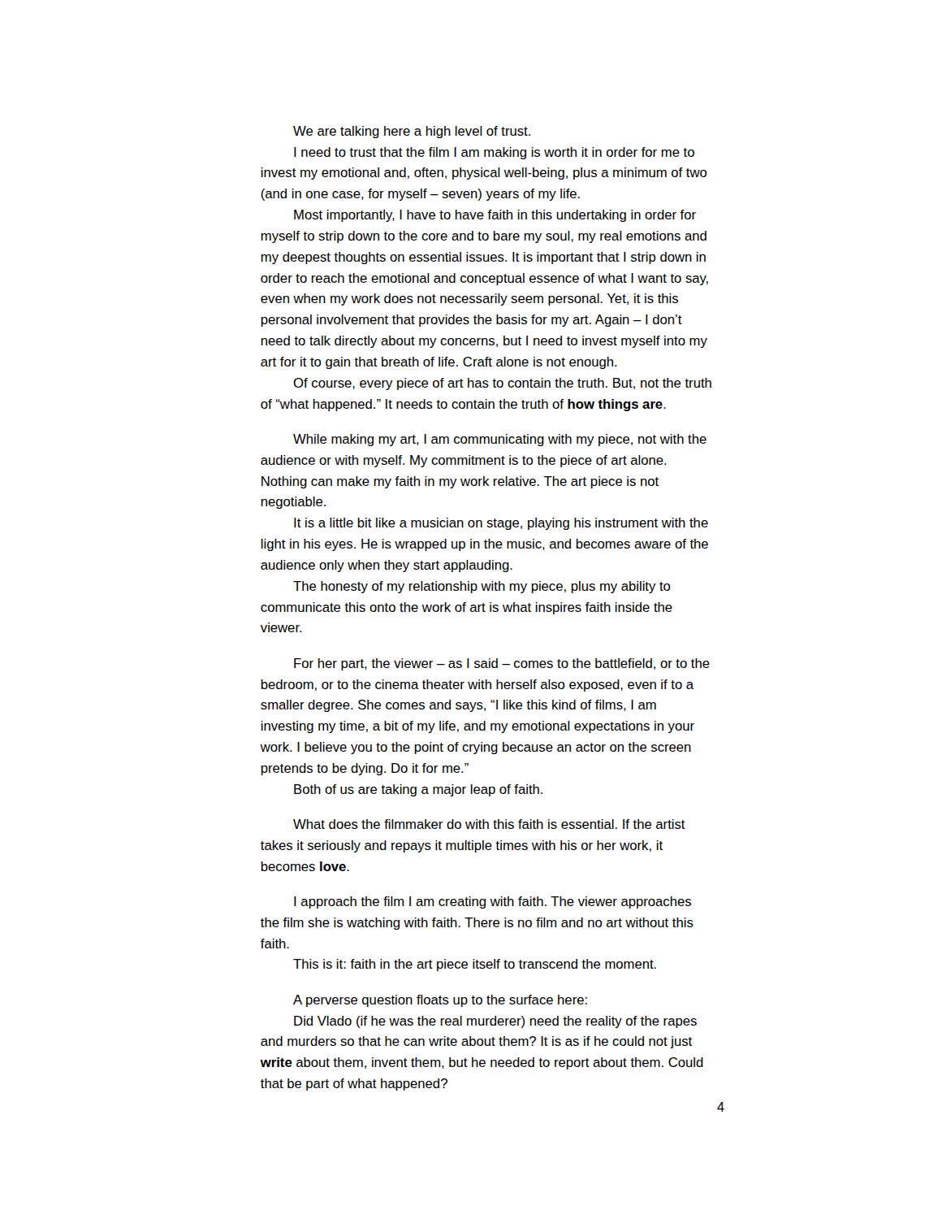We are talking here a high level of trust.
I need to trust that the film I am making is worth it in order for me to invest my emotional and, often, physical well-being, plus a minimum of two (and in one case, for myself – seven) years of my life.
Most importantly, I have to have faith in this undertaking in order for myself to strip down to the core and to bare my soul, my real emotions and my deepest thoughts on essential issues. It is important that I strip down in order to reach the emotional and conceptual essence of what I want to say, even when my work does not necessarily seem personal. Yet, it is this personal involvement that provides the basis for my art. Again – I don’t need to talk directly about my concerns, but I need to invest myself into my art for it to gain that breath of life. Craft alone is not enough.
Of course, every piece of art has to contain the truth. But, not the truth of “what happened.” It needs to contain the truth of how things are.
While making my art, I am communicating with my piece, not with the audience or with myself. My commitment is to the piece of art alone. Nothing can make my faith in my work relative. The art piece is not negotiable.
It is a little bit like a musician on stage, playing his instrument with the light in his eyes. He is wrapped up in the music, and becomes aware of the audience only when they start applauding.
The honesty of my relationship with my piece, plus my ability to communicate this onto the work of art is what inspires faith inside the viewer.
For her part, the viewer – as I said – comes to the battlefield, or to the bedroom, or to the cinema theater with herself also exposed, even if to a smaller degree. She comes and says, “I like this kind of films, I am investing my time, a bit of my life, and my emotional expectations in your work. I believe you to the point of crying because an actor on the screen pretends to be dying. Do it for me.”
Both of us are taking a major leap of faith.
What does the filmmaker do with this faith is essential. If the artist takes it seriously and repays it multiple times with his or her work, it becomes love.
I approach the film I am creating with faith. The viewer approaches the film she is watching with faith. There is no film and no art without this faith.
This is it: faith in the art piece itself to transcend the moment.
A perverse question floats up to the surface here:
Did Vlado (if he was the real murderer) need the reality of the rapes and murders so that he can write about them? It is as if he could not just write about them, invent them, but he needed to report about them. Could that be part of what happened?
4